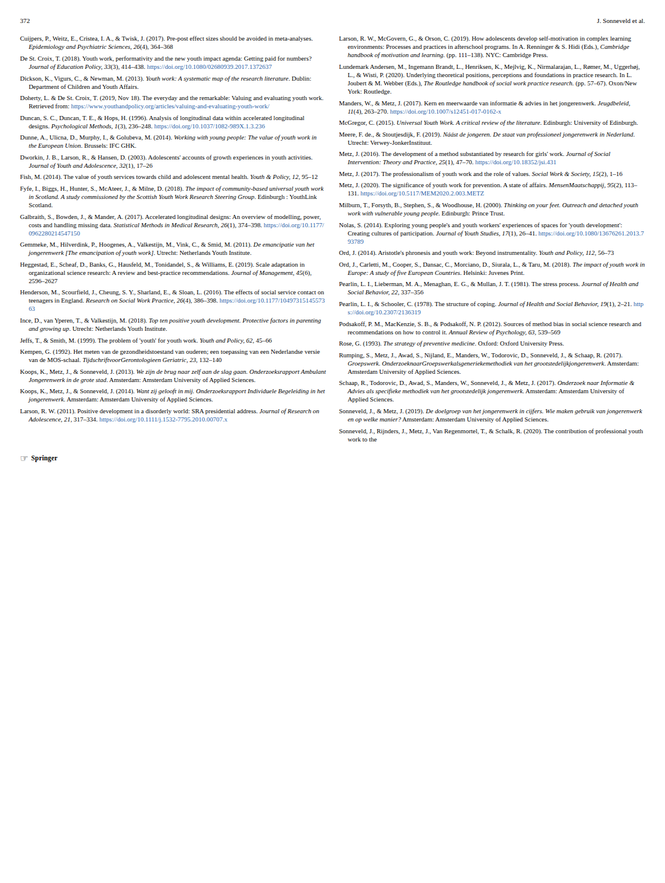372
J. Sonneveld et al.
Cuijpers, P., Weitz, E., Cristea, I. A., & Twisk, J. (2017). Pre-post effect sizes should be avoided in meta-analyses. Epidemiology and Psychiatric Sciences, 26(4), 364–368
De St. Croix, T. (2018). Youth work, performativity and the new youth impact agenda: Getting paid for numbers? Journal of Education Policy, 33(3), 414–438. https://doi.org/10.1080/02680939.2017.1372637
Dickson, K., Vigurs, C., & Newman, M. (2013). Youth work: A systematic map of the research literature. Dublin: Department of Children and Youth Affairs.
Doherty, L. & De St. Croix, T. (2019, Nov 18). The everyday and the remarkable: Valuing and evaluating youth work. Retrieved from: https://www.youthandpolicy.org/articles/valuing-and-evaluating-youth-work/
Duncan, S. C., Duncan, T. E., & Hops, H. (1996). Analysis of longitudinal data within accelerated longitudinal designs. Psychological Methods, 1(3), 236–248. https://doi.org/10.1037/1082-989X.1.3.236
Dunne, A., Ulicna, D., Murphy, I., & Golubeva, M. (2014). Working with young people: The value of youth work in the European Union. Brussels: IFC GHK.
Dworkin, J. B., Larson, R., & Hansen, D. (2003). Adolescents' accounts of growth experiences in youth activities. Journal of Youth and Adolescence, 32(1), 17–26
Fish, M. (2014). The value of youth services towards child and adolescent mental health. Youth & Policy, 12, 95–12
Fyfe, I., Biggs, H., Hunter, S., McAteer, J., & Milne, D. (2018). The impact of community-based universal youth work in Scotland. A study commissioned by the Scottish Youth Work Research Steering Group. Edinburgh : YouthLink Scotland.
Galbraith, S., Bowden, J., & Mander, A. (2017). Accelerated longitudinal designs: An overview of modelling, power, costs and handling missing data. Statistical Methods in Medical Research, 26(1), 374–398. https://doi.org/10.1177/0962280214547150
Gemmeke, M., Hilverdink, P., Hoogenes, A., Valkestijn, M., Vink, C., & Smid, M. (2011). De emancipatie van het jongerenwerk [The emancipation of youth work]. Utrecht: Netherlands Youth Institute.
Heggestad, E., Scheaf, D., Banks, G., Hausfeld, M., Tonidandel, S., & Williams, E. (2019). Scale adaptation in organizational science research: A review and best-practice recommendations. Journal of Management, 45(6), 2596–2627
Henderson, M., Scourfield, J., Cheung, S. Y., Sharland, E., & Sloan, L. (2016). The effects of social service contact on teenagers in England. Research on Social Work Practice, 26(4), 386–398. https://doi.org/10.1177/1049731514557363
Ince, D., van Yperen, T., & Valkestijn, M. (2018). Top ten positive youth development. Protective factors in parenting and growing up. Utrecht: Netherlands Youth Institute.
Jeffs, T., & Smith, M. (1999). The problem of 'youth' for youth work. Youth and Policy, 62, 45–66
Kempen, G. (1992). Het meten van de gezondheidstoestand van ouderen; een toepassing van een Nederlandse versie van de MOS-schaal. TijdschriftvoorGerontologieen Geriatric, 23, 132–140
Koops, K., Metz, J., & Sonneveld, J. (2013). We zijn de brug naar zelf aan de slag gaan. Onderzoeksrapport Ambulant Jongerenwerk in de grote stad. Amsterdam: Amsterdam University of Applied Sciences.
Koops, K., Metz, J., & Sonneveld, J. (2014). Want zij gelooft in mij. Onderzoeksrapport Individuele Begeleiding in het jongerenwerk. Amsterdam: Amsterdam University of Applied Sciences.
Larson, R. W. (2011). Positive development in a disorderly world: SRA presidential address. Journal of Research on Adolescence, 21, 317–334. https://doi.org/10.1111/j.1532-7795.2010.00707.x
Larson, R. W., McGovern, G., & Orson, C. (2019). How adolescents develop self-motivation in complex learning environments: Processes and practices in afterschool programs. In A. Renninger & S. Hidi (Eds.), Cambridge handbook of motivation and learning. (pp. 111–138). NYC: Cambridge Press.
Lundemark Andersen, M., Ingemann Brandt, L., Henriksen, K., Mejlvig, K., Nirmalarajan, L., Rømer, M., Uggerhøj, L., & Wisti, P. (2020). Underlying theoretical positions, perceptions and foundations in practice research. In L. Joubert & M. Webber (Eds.), The Routledge handbook of social work practice research. (pp. 57–67). Oxon/New York: Routledge.
Manders, W., & Metz, J. (2017). Kern en meerwaarde van informatie & advies in het jongerenwerk. Jeugdbeleid, 11(4), 263–270. https://doi.org/10.1007/s12451-017-0162-x
McGregor, C. (2015). Universal Youth Work. A critical review of the literature. Edinburgh: University of Edinburgh.
Meere, F. de., & Stoutjesdijk, F. (2019). Náást de jongeren. De staat van professioneel jongerenwerk in Nederland. Utrecht: Verwey-JonkerInstituut.
Metz, J. (2016). The development of a method substantiated by research for girls' work. Journal of Social Intervention: Theory and Practice, 25(1), 47–70. https://doi.org/10.18352/jsi.431
Metz, J. (2017). The professionalism of youth work and the role of values. Social Work & Society, 15(2), 1–16
Metz, J. (2020). The significance of youth work for prevention. A state of affairs. MensenMaatschappij, 95(2), 113–131. https://doi.org/10.5117/MEM2020.2.003.METZ
Milburn, T., Forsyth, B., Stephen, S., & Woodhouse, H. (2000). Thinking on your feet. Outreach and detached youth work with vulnerable young people. Edinburgh: Prince Trust.
Nolas, S. (2014). Exploring young people's and youth workers' experiences of spaces for 'youth development': Creating cultures of participation. Journal of Youth Studies, 17(1), 26–41. https://doi.org/10.1080/13676261.2013.793789
Ord, J. (2014). Aristotle's phronesis and youth work: Beyond instrumentality. Youth and Policy, 112, 56–73
Ord, J., Carletti, M., Cooper, S., Dansac, C., Morciano, D., Siurala, L., & Taru, M. (2018). The impact of youth work in Europe: A study of five European Countries. Helsinki: Juvenes Print.
Pearlin, L. I., Lieberman, M. A., Menaghan, E. G., & Mullan, J. T. (1981). The stress process. Journal of Health and Social Behavior, 22, 337–356
Pearlin, L. I., & Schooler, C. (1978). The structure of coping. Journal of Health and Social Behavior, 19(1), 2–21. https://doi.org/10.2307/2136319
Podsakoff, P. M., MacKenzie, S. B., & Podsakoff, N. P. (2012). Sources of method bias in social science research and recommendations on how to control it. Annual Review of Psychology, 63, 539–569
Rose, G. (1993). The strategy of preventive medicine. Oxford: Oxford University Press.
Rumping, S., Metz, J., Awad, S., Nijland, E., Manders, W., Todorovic, D., Sonneveld, J., & Schaap, R. (2017). Groepswerk. OnderzoeknaarGroepswerkalsgeneriekemethodiek van het grootstedelijkjongerenwerk. Amsterdam: Amsterdam University of Applied Sciences.
Schaap, R., Todorovic, D., Awad, S., Manders, W., Sonneveld, J., & Metz, J. (2017). Onderzoek naar Informatie & Advies als specifieke methodiek van het grootstedelijk jongerenwerk. Amsterdam: Amsterdam University of Applied Sciences.
Sonneveld, J., & Metz, J. (2019). De doelgroep van het jongerenwerk in cijfers. Wie maken gebruik van jongerenwerk en op welke manier? Amsterdam: Amsterdam University of Applied Sciences.
Sonneveld, J., Rijnders, J., Metz, J., Van Regenmortel, T., & Schalk, R. (2020). The contribution of professional youth work to the
☞ Springer